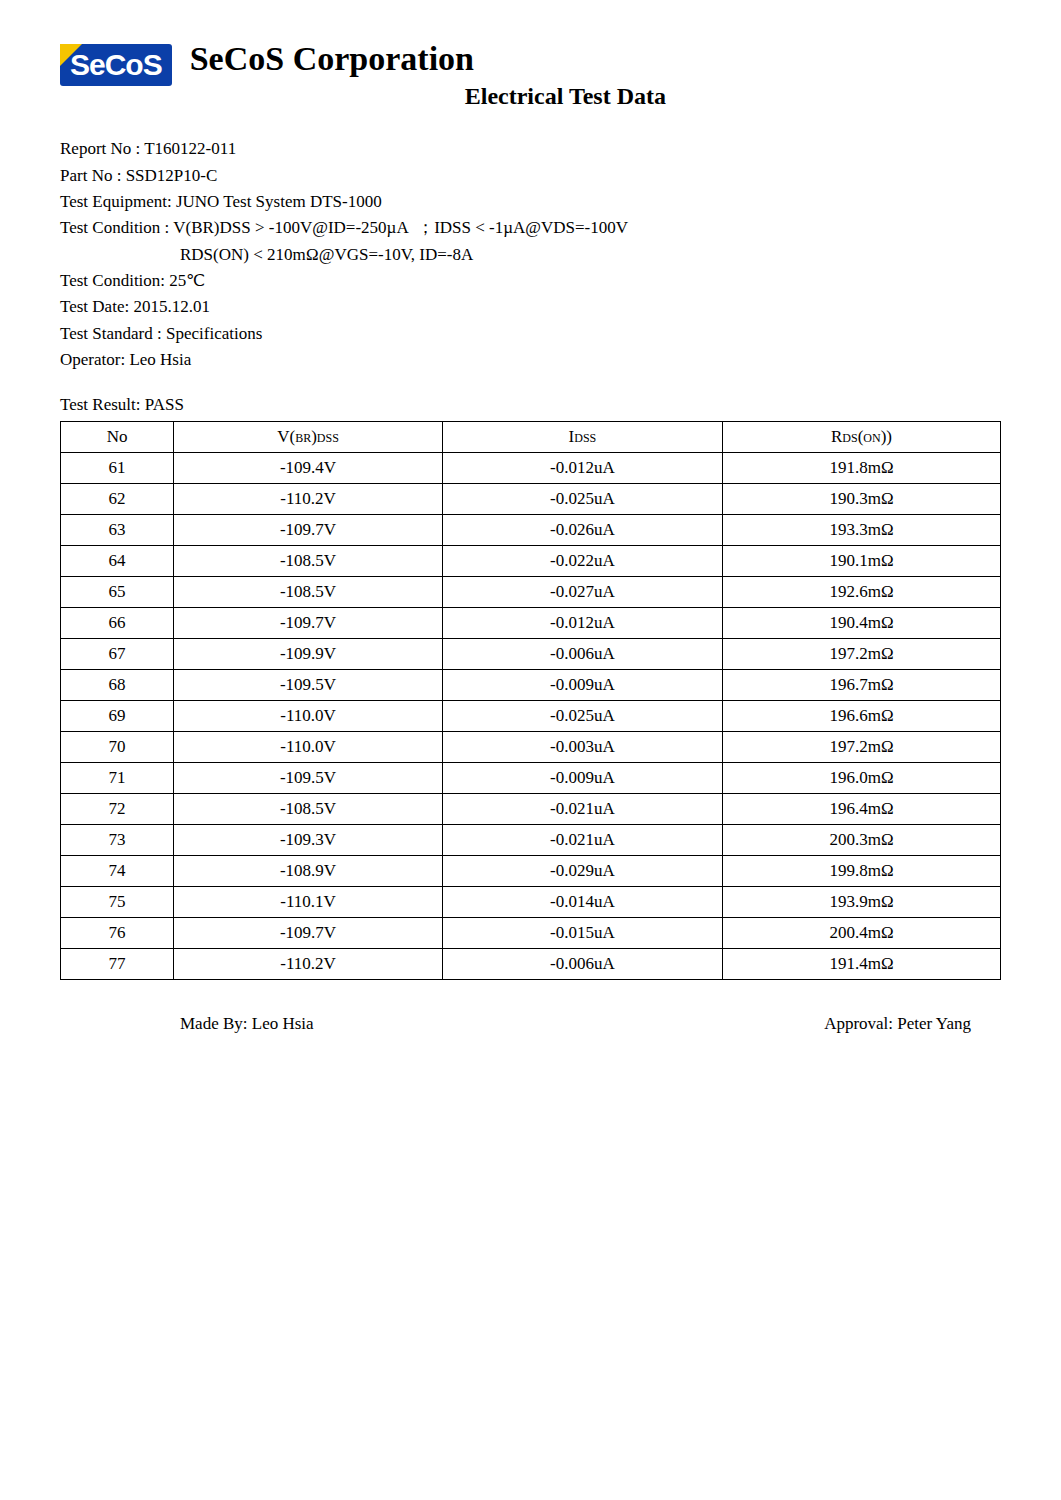SeCoS
SeCoS Corporation
Electrical Test Data
Report No : T160122-011
Part No : SSD12P10-C
Test Equipment: JUNO Test System DTS-1000
Test Condition : V(BR)DSS > -100V@ID=-250µA ；IDSS < -1µA@VDS=-100V
RDS(ON) < 210mΩ@VGS=-10V, ID=-8A
Test Condition: 25℃
Test Date: 2015.12.01
Test Standard : Specifications
Operator: Leo Hsia
Test Result: PASS
| No | V( br ) dss | I dss | R ds(on) ) |
| --- | --- | --- | --- |
| 61 | -109.4V | -0.012uA | 191.8mΩ |
| 62 | -110.2V | -0.025uA | 190.3mΩ |
| 63 | -109.7V | -0.026uA | 193.3mΩ |
| 64 | -108.5V | -0.022uA | 190.1mΩ |
| 65 | -108.5V | -0.027uA | 192.6mΩ |
| 66 | -109.7V | -0.012uA | 190.4mΩ |
| 67 | -109.9V | -0.006uA | 197.2mΩ |
| 68 | -109.5V | -0.009uA | 196.7mΩ |
| 69 | -110.0V | -0.025uA | 196.6mΩ |
| 70 | -110.0V | -0.003uA | 197.2mΩ |
| 71 | -109.5V | -0.009uA | 196.0mΩ |
| 72 | -108.5V | -0.021uA | 196.4mΩ |
| 73 | -109.3V | -0.021uA | 200.3mΩ |
| 74 | -108.9V | -0.029uA | 199.8mΩ |
| 75 | -110.1V | -0.014uA | 193.9mΩ |
| 76 | -109.7V | -0.015uA | 200.4mΩ |
| 77 | -110.2V | -0.006uA | 191.4mΩ |
Made By: Leo Hsia
Approval: Peter Yang